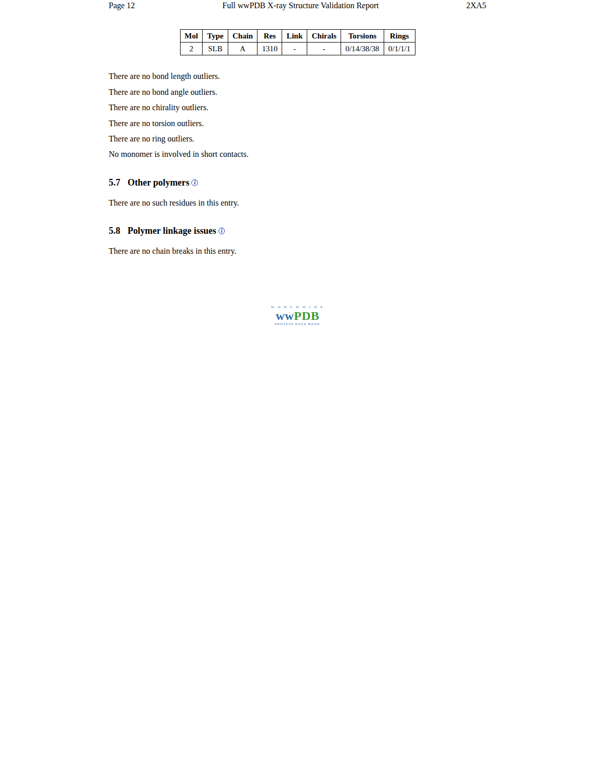Page 12
Full wwPDB X-ray Structure Validation Report
2XA5
| Mol | Type | Chain | Res | Link | Chirals | Torsions | Rings |
| --- | --- | --- | --- | --- | --- | --- | --- |
| 2 | SLB | A | 1310 | - | - | 0/14/38/38 | 0/1/1/1 |
There are no bond length outliers.
There are no bond angle outliers.
There are no chirality outliers.
There are no torsion outliers.
There are no ring outliers.
No monomer is involved in short contacts.
5.7 Other polymersi
There are no such residues in this entry.
5.8 Polymer linkage issuesi
There are no chain breaks in this entry.
W O R L D W I D E
wwPDB
PROTEIN DATA BANK